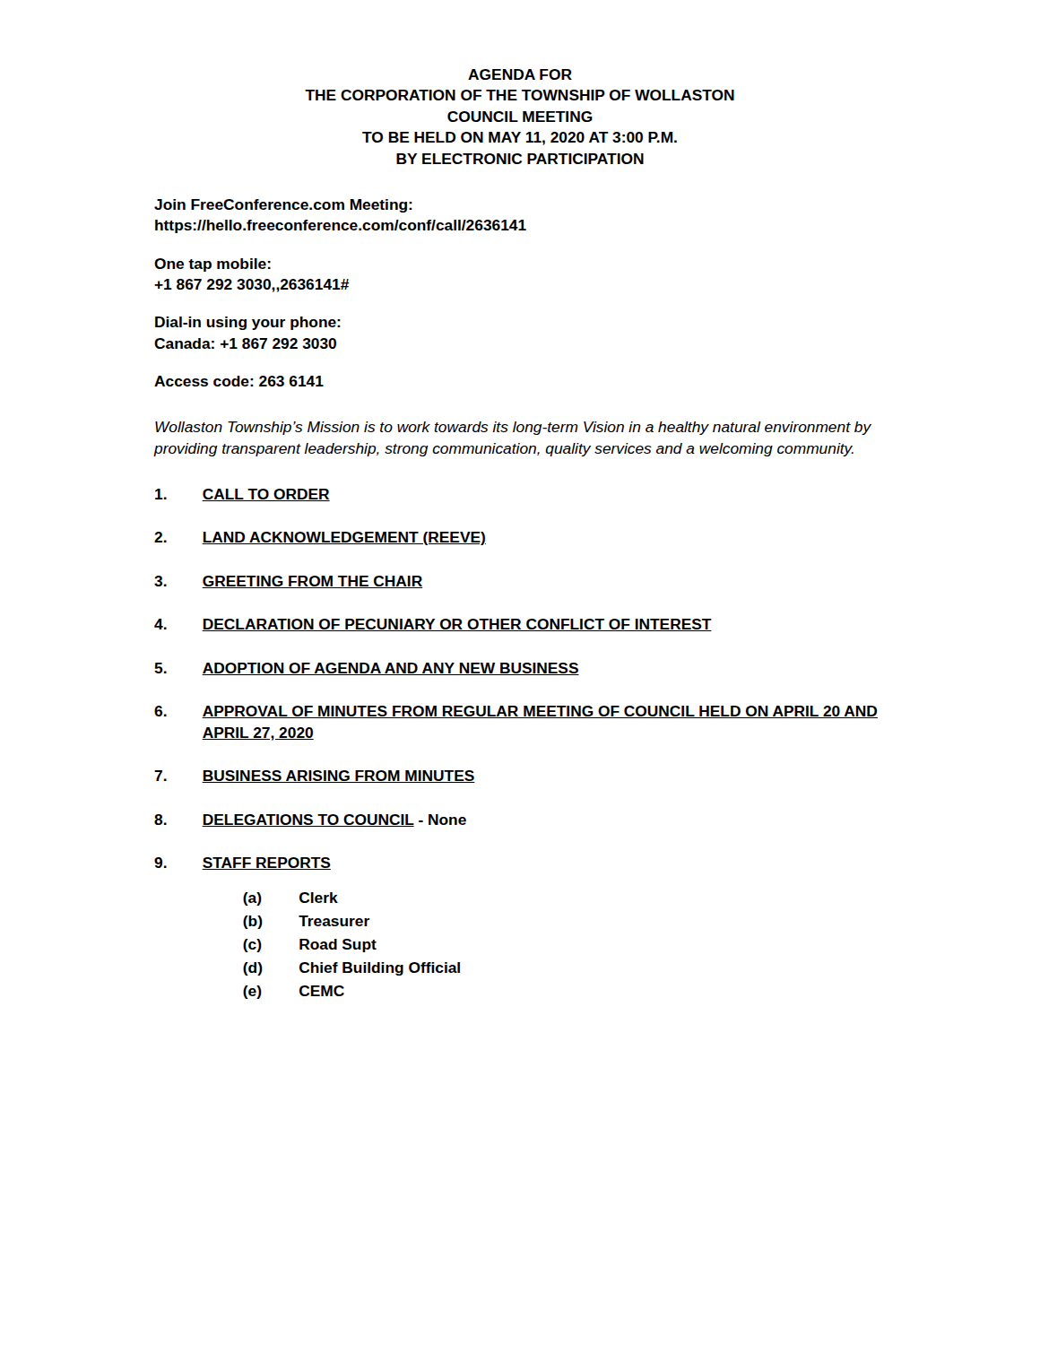AGENDA FOR
THE CORPORATION OF THE TOWNSHIP OF WOLLASTON
COUNCIL MEETING
TO BE HELD ON MAY 11, 2020 AT 3:00 P.M.
BY ELECTRONIC PARTICIPATION
Join FreeConference.com Meeting:
https://hello.freeconference.com/conf/call/2636141
One tap mobile:
+1 867 292 3030,,2636141#
Dial-in using your phone:
Canada: +1 867 292 3030
Access code: 263 6141
Wollaston Township’s Mission is to work towards its long-term Vision in a healthy natural environment by providing transparent leadership, strong communication, quality services and a welcoming community.
CALL TO ORDER
LAND ACKNOWLEDGEMENT (REEVE)
GREETING FROM THE CHAIR
DECLARATION OF PECUNIARY OR OTHER CONFLICT OF INTEREST
ADOPTION OF AGENDA AND ANY NEW BUSINESS
APPROVAL OF MINUTES FROM REGULAR MEETING OF COUNCIL HELD ON APRIL 20 AND APRIL 27, 2020
BUSINESS ARISING FROM MINUTES
DELEGATIONS TO COUNCIL - None
STAFF REPORTS
Clerk
Treasurer
Road Supt
Chief Building Official
CEMC